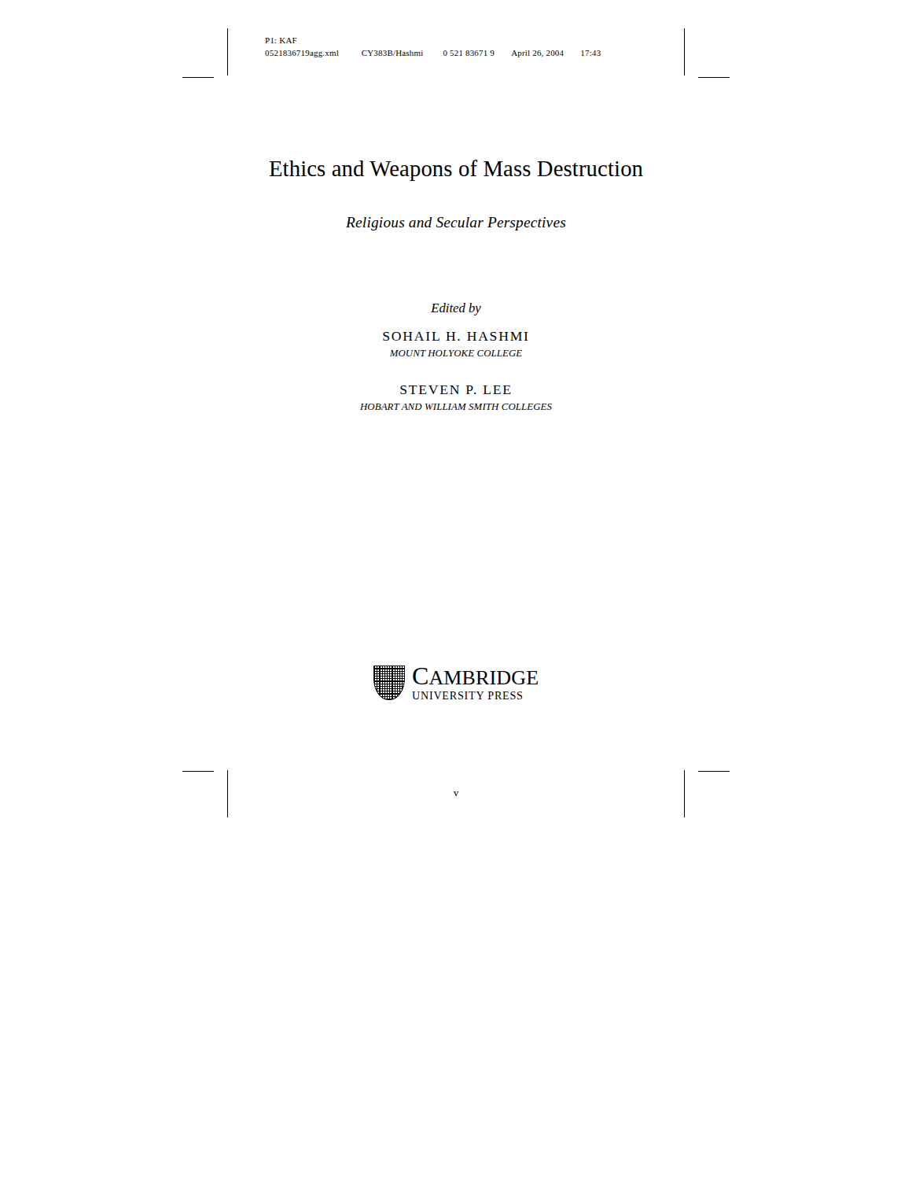P1: KAF 0521836719agg.xml CY383B/Hashmi 0 521 83671 9 April 26, 2004 17:43
Ethics and Weapons of Mass Destruction
Religious and Secular Perspectives
Edited by
SOHAIL H. HASHMI
Mount Holyoke College
STEVEN P. LEE
Hobart and William Smith Colleges
CAMBRIDGE UNIVERSITY PRESS
v